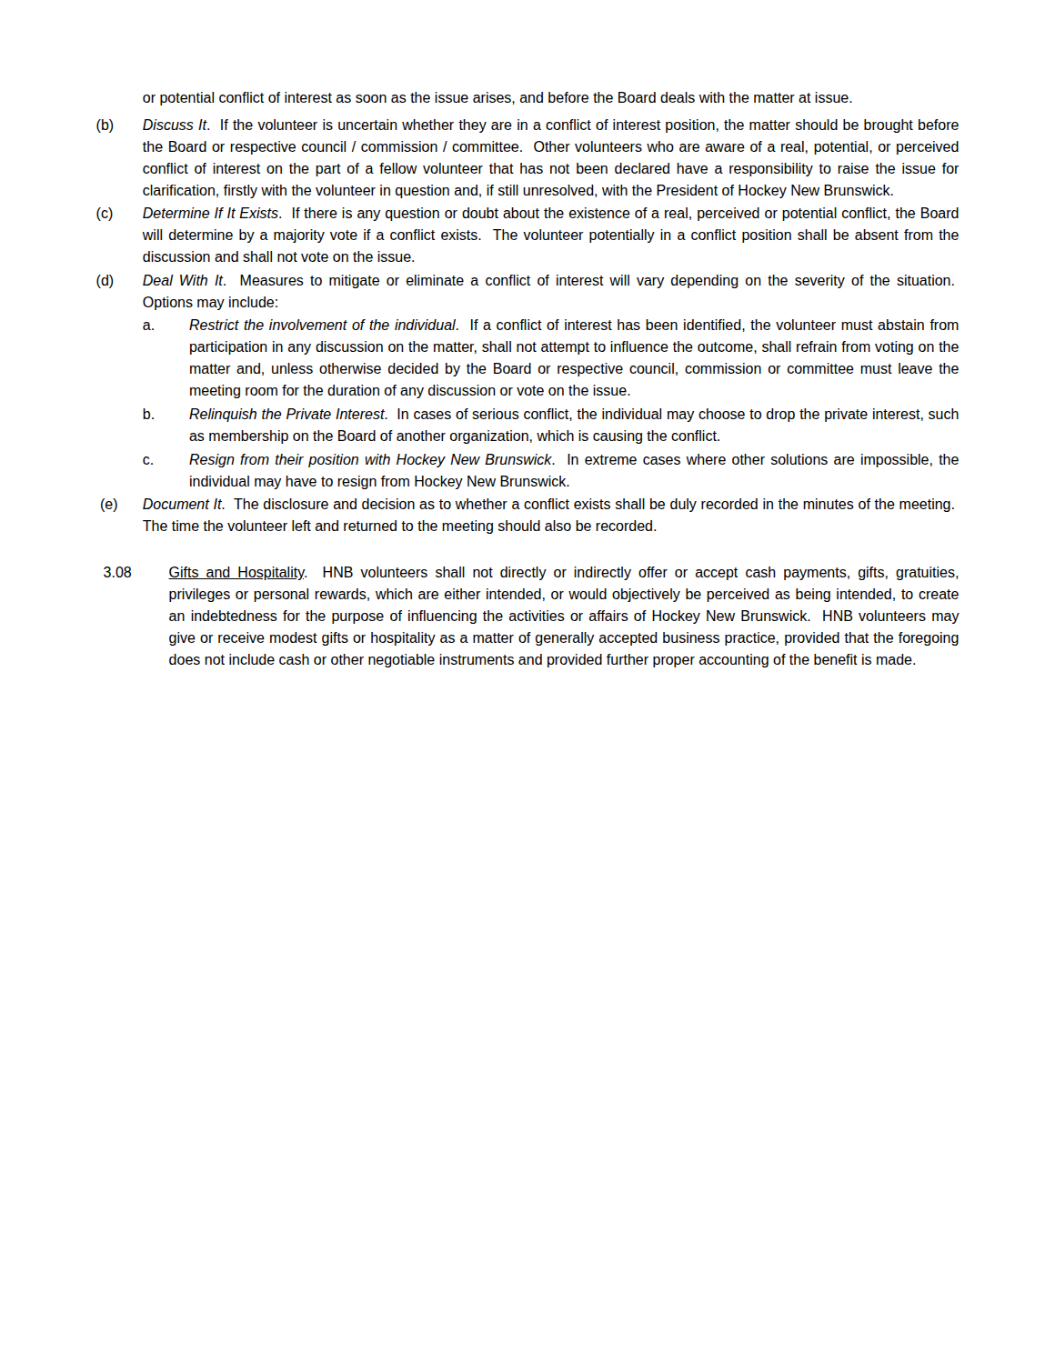or potential conflict of interest as soon as the issue arises, and before the Board deals with the matter at issue.
(b)
Discuss It. If the volunteer is uncertain whether they are in a conflict of interest position, the matter should be brought before the Board or respective council / commission / committee. Other volunteers who are aware of a real, potential, or perceived conflict of interest on the part of a fellow volunteer that has not been declared have a responsibility to raise the issue for clarification, firstly with the volunteer in question and, if still unresolved, with the President of Hockey New Brunswick.
(c)
Determine If It Exists. If there is any question or doubt about the existence of a real, perceived or potential conflict, the Board will determine by a majority vote if a conflict exists. The volunteer potentially in a conflict position shall be absent from the discussion and shall not vote on the issue.
(d)
Deal With It. Measures to mitigate or eliminate a conflict of interest will vary depending on the severity of the situation. Options may include:
a.
Restrict the involvement of the individual. If a conflict of interest has been identified, the volunteer must abstain from participation in any discussion on the matter, shall not attempt to influence the outcome, shall refrain from voting on the matter and, unless otherwise decided by the Board or respective council, commission or committee must leave the meeting room for the duration of any discussion or vote on the issue.
b.
Relinquish the Private Interest. In cases of serious conflict, the individual may choose to drop the private interest, such as membership on the Board of another organization, which is causing the conflict.
c.
Resign from their position with Hockey New Brunswick. In extreme cases where other solutions are impossible, the individual may have to resign from Hockey New Brunswick.
(e)
Document It. The disclosure and decision as to whether a conflict exists shall be duly recorded in the minutes of the meeting. The time the volunteer left and returned to the meeting should also be recorded.
3.08
Gifts and Hospitality. HNB volunteers shall not directly or indirectly offer or accept cash payments, gifts, gratuities, privileges or personal rewards, which are either intended, or would objectively be perceived as being intended, to create an indebtedness for the purpose of influencing the activities or affairs of Hockey New Brunswick. HNB volunteers may give or receive modest gifts or hospitality as a matter of generally accepted business practice, provided that the foregoing does not include cash or other negotiable instruments and provided further proper accounting of the benefit is made.